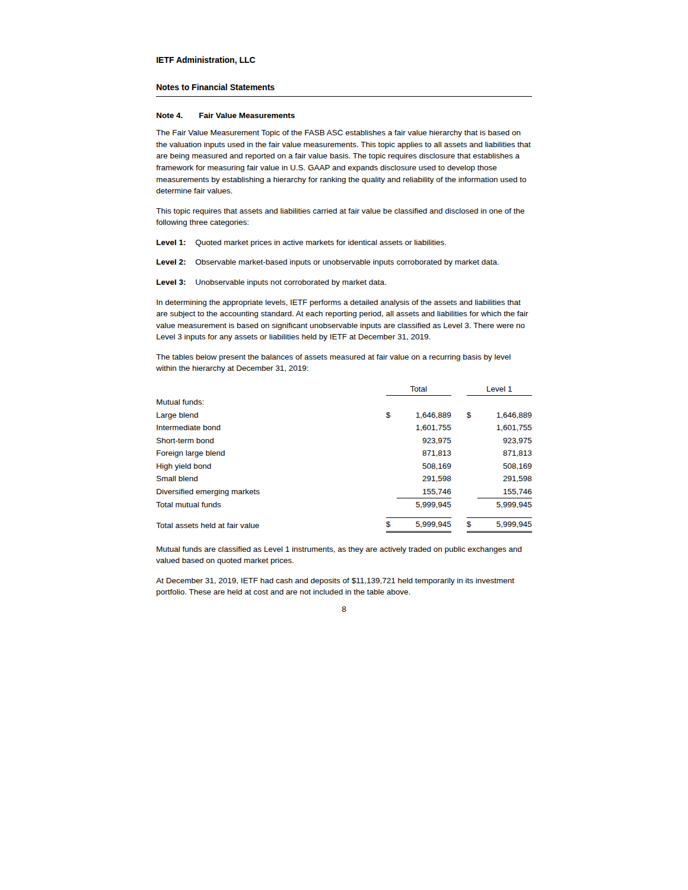IETF Administration, LLC
Notes to Financial Statements
Note 4. Fair Value Measurements
The Fair Value Measurement Topic of the FASB ASC establishes a fair value hierarchy that is based on the valuation inputs used in the fair value measurements. This topic applies to all assets and liabilities that are being measured and reported on a fair value basis. The topic requires disclosure that establishes a framework for measuring fair value in U.S. GAAP and expands disclosure used to develop those measurements by establishing a hierarchy for ranking the quality and reliability of the information used to determine fair values.
This topic requires that assets and liabilities carried at fair value be classified and disclosed in one of the following three categories:
Level 1: Quoted market prices in active markets for identical assets or liabilities.
Level 2: Observable market-based inputs or unobservable inputs corroborated by market data.
Level 3: Unobservable inputs not corroborated by market data.
In determining the appropriate levels, IETF performs a detailed analysis of the assets and liabilities that are subject to the accounting standard. At each reporting period, all assets and liabilities for which the fair value measurement is based on significant unobservable inputs are classified as Level 3. There were no Level 3 inputs for any assets or liabilities held by IETF at December 31, 2019.
The tables below present the balances of assets measured at fair value on a recurring basis by level within the hierarchy at December 31, 2019:
| | Total | | Level 1 |
| Mutual funds: | | | | | |
| Large blend | $ | 1,646,889 | | $ | 1,646,889 |
| Intermediate bond | | 1,601,755 | | | 1,601,755 |
| Short-term bond | | 923,975 | | | 923,975 |
| Foreign large blend | | 871,813 | | | 871,813 |
| High yield bond | | 508,169 | | | 508,169 |
| Small blend | | 291,598 | | | 291,598 |
| Diversified emerging markets | | 155,746 | | | 155,746 |
| Total mutual funds | | 5,999,945 | | | 5,999,945 |
| Total assets held at fair value | $ | 5,999,945 | | $ | 5,999,945 |
Mutual funds are classified as Level 1 instruments, as they are actively traded on public exchanges and valued based on quoted market prices.
At December 31, 2019, IETF had cash and deposits of $11,139,721 held temporarily in its investment portfolio. These are held at cost and are not included in the table above.
8